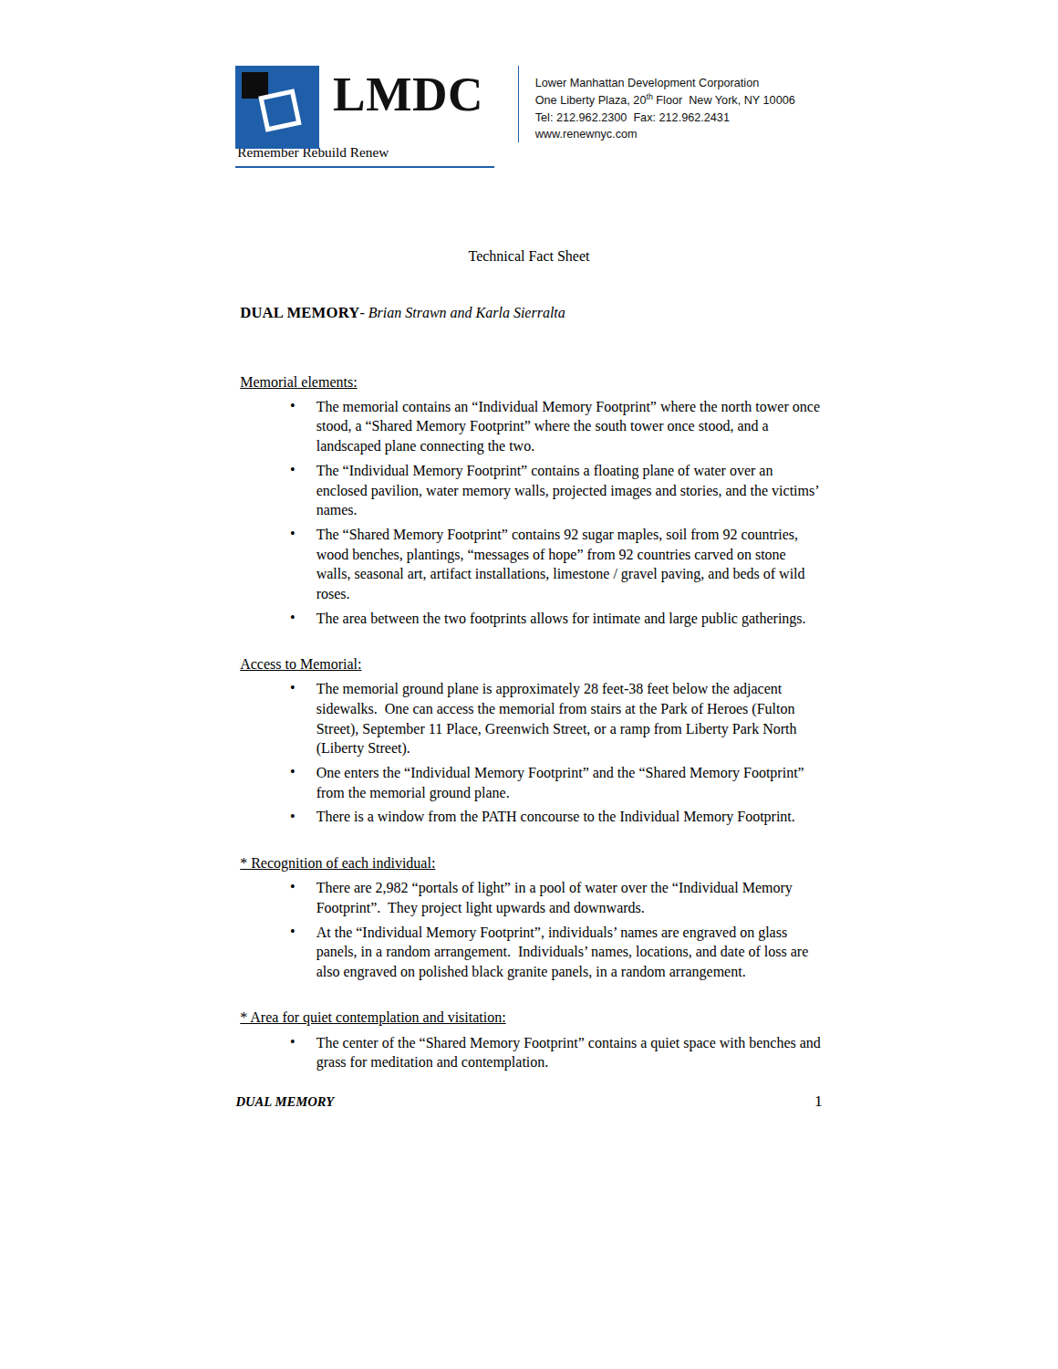LMDC
Remember Rebuild Renew
Lower Manhattan Development Corporation
One Liberty Plaza, 20th Floor New York, NY 10006
Tel: 212.962.2300 Fax: 212.962.2431
www.renewnyc.com
Technical Fact Sheet
DUAL MEMORY- Brian Strawn and Karla Sierralta
Memorial elements:
The memorial contains an “Individual Memory Footprint” where the north tower once stood, a “Shared Memory Footprint” where the south tower once stood, and a landscaped plane connecting the two.
The “Individual Memory Footprint” contains a floating plane of water over an enclosed pavilion, water memory walls, projected images and stories, and the victims’ names.
The “Shared Memory Footprint” contains 92 sugar maples, soil from 92 countries, wood benches, plantings, “messages of hope” from 92 countries carved on stone walls, seasonal art, artifact installations, limestone / gravel paving, and beds of wild roses.
The area between the two footprints allows for intimate and large public gatherings.
Access to Memorial:
The memorial ground plane is approximately 28 feet-38 feet below the adjacent sidewalks. One can access the memorial from stairs at the Park of Heroes (Fulton Street), September 11 Place, Greenwich Street, or a ramp from Liberty Park North (Liberty Street).
One enters the “Individual Memory Footprint” and the “Shared Memory Footprint” from the memorial ground plane.
There is a window from the PATH concourse to the Individual Memory Footprint.
* Recognition of each individual:
There are 2,982 “portals of light” in a pool of water over the “Individual Memory Footprint”. They project light upwards and downwards.
At the “Individual Memory Footprint”, individuals’ names are engraved on glass panels, in a random arrangement. Individuals’ names, locations, and date of loss are also engraved on polished black granite panels, in a random arrangement.
* Area for quiet contemplation and visitation:
The center of the “Shared Memory Footprint” contains a quiet space with benches and grass for meditation and contemplation.
DUAL MEMORY 1